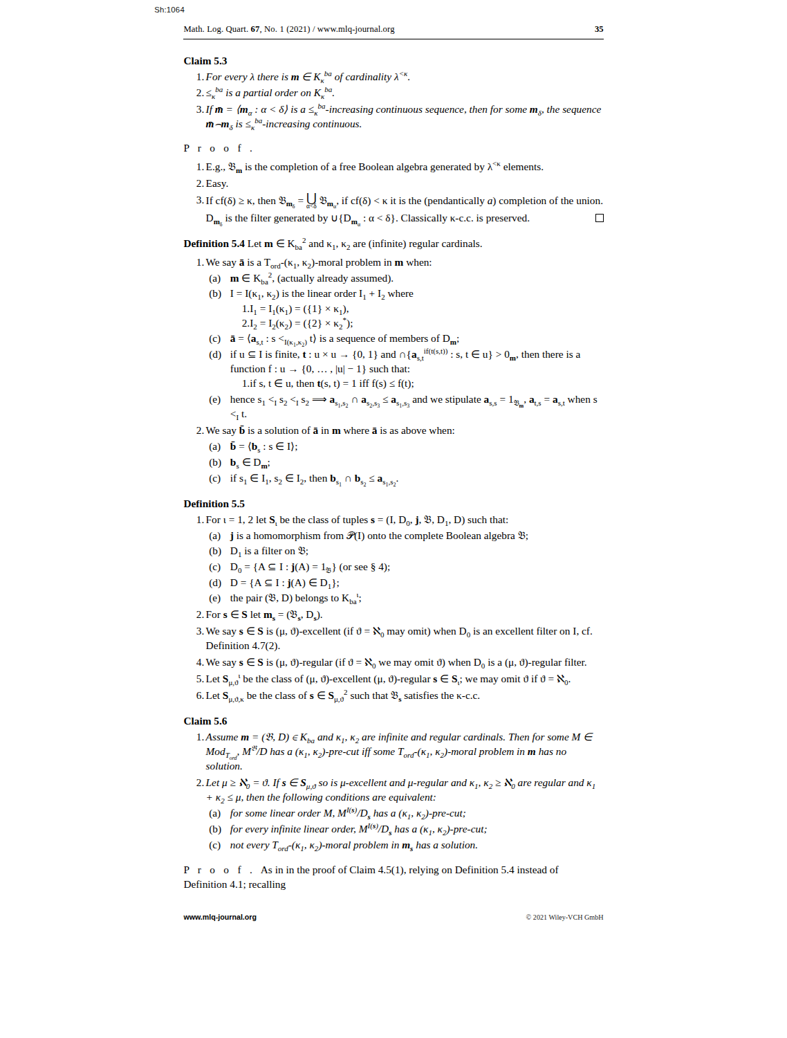Sh:1064
Math. Log. Quart. 67, No. 1 (2021) / www.mlq-journal.org
35
Claim 5.3
1. For every λ there is m ∈ Kκba of cardinality λ<κ.
2.≤κba is a partial order on Kκba.
3. If m̄ = ⟨mα : α < δ⟩ is a ≤κba-increasing continuous sequence, then for some mδ, the sequence m̄⌢mδ is ≤κba-increasing continuous.
P r o o f .
1. E.g., 𝔅m is the completion of a free Boolean algebra generated by λ<κ elements.
2. Easy.
3. If cf(δ) ≥ κ, then 𝔅mδ = ⋃α<δ 𝔅mα, if cf(δ) < κ it is the (pendantically a) completion of the union. Dmδ is the filter generated by ∪{Dmα : α < δ}. Classically κ-c.c. is preserved.
Definition 5.4 Let m ∈ Kba2 and κ1, κ2 are (infinite) regular cardinals.
1. We say ā is a Tord-(κ1, κ2)-moral problem in m when:
(a) m ∈ Kba2, (actually already assumed).
(b) I = I(κ1, κ2) is the linear order I1 + I2 where
1.I1 = I1(κ1) = ({1} × κ1),
2.I2 = I2(κ2) = ({2} × κ2*);
(c) ā = ⟨as,t : s <I(κ1,κ2) t⟩ is a sequence of members of Dm;
(d) if u ⊆ I is finite, t : u × u → {0, 1} and ∩{as,tif(t(s,t)) : s, t ∈ u} > 0m, then there is a function f : u → {0, … , |u| − 1} such that:
1.if s, t ∈ u, then t(s, t) = 1 iff f(s) ≤ f(t);
(e) hence s1 <I s2 <I s2 ⟹ as1,s2 ∩ as2,s3 ≤ as1,s3 and we stipulate as,s = 1𝔅m, at,s = as,t when s <I t.
2. We say b̄ is a solution of ā in m where ā is as above when:
(a) b̄ = ⟨bs : s ∈ I⟩;
(b) bs ∈ Dm;
(c) if s1 ∈ I1, s2 ∈ I2, then bs1 ∩ bs2 ≤ as1,s2.
Definition 5.5
1. For ι = 1, 2 let Sι be the class of tuples s = (I, D0, j, 𝔅, D1, D) such that:
(a) j is a homomorphism from 𝒫(I) onto the complete Boolean algebra 𝔅;
(b) D1 is a filter on 𝔅;
(c) D0 = {A ⊆ I : j(A) = 1𝔅} (or see § 4);
(d) D = {A ⊆ I : j(A) ∈ D1};
(e) the pair (𝔅, D) belongs to Kbaι;
2. For s ∈ S let ms = (𝔅s, Ds).
3. We say s ∈ S is (μ, ϑ)-excellent (if ϑ = ℵ0 may omit) when D0 is an excellent filter on I, cf. Definition 4.7(2).
4. We say s ∈ S is (μ, ϑ)-regular (if ϑ = ℵ0 we may omit ϑ) when D0 is a (μ, ϑ)-regular filter.
5. Let Sμ,ϑι be the class of (μ, ϑ)-excellent (μ, ϑ)-regular s ∈ Sι; we may omit ϑ if ϑ = ℵ0.
6. Let Sμ,ϑ,κ be the class of s ∈ Sμ,ϑ2 such that 𝔅s satisfies the κ-c.c.
Claim 5.6
1. Assume m = (𝔅, D) ∈ Kba and κ1, κ2 are infinite and regular cardinals. Then for some M ∈ ModTord, M𝔅/D has a (κ1, κ2)-pre-cut iff some Tord-(κ1, κ2)-moral problem in m has no solution.
2. Let μ ≥ ℵ0 = ϑ. If s ∈ Sμ,ϑ so is μ-excellent and μ-regular and κ1, κ2 ≥ ℵ0 are regular and κ1 + κ2 ≤ μ, then the following conditions are equivalent:
(a) for some linear order M, MI(s)/Ds has a (κ1, κ2)-pre-cut;
(b) for every infinite linear order, MI(s)/Ds has a (κ1, κ2)-pre-cut;
(c) not every Tord-(κ1, κ2)-moral problem in ms has a solution.
P r o o f . As in in the proof of Claim 4.5(1), relying on Definition 5.4 instead of Definition 4.1; recalling
www.mlq-journal.org
© 2021 Wiley-VCH GmbH